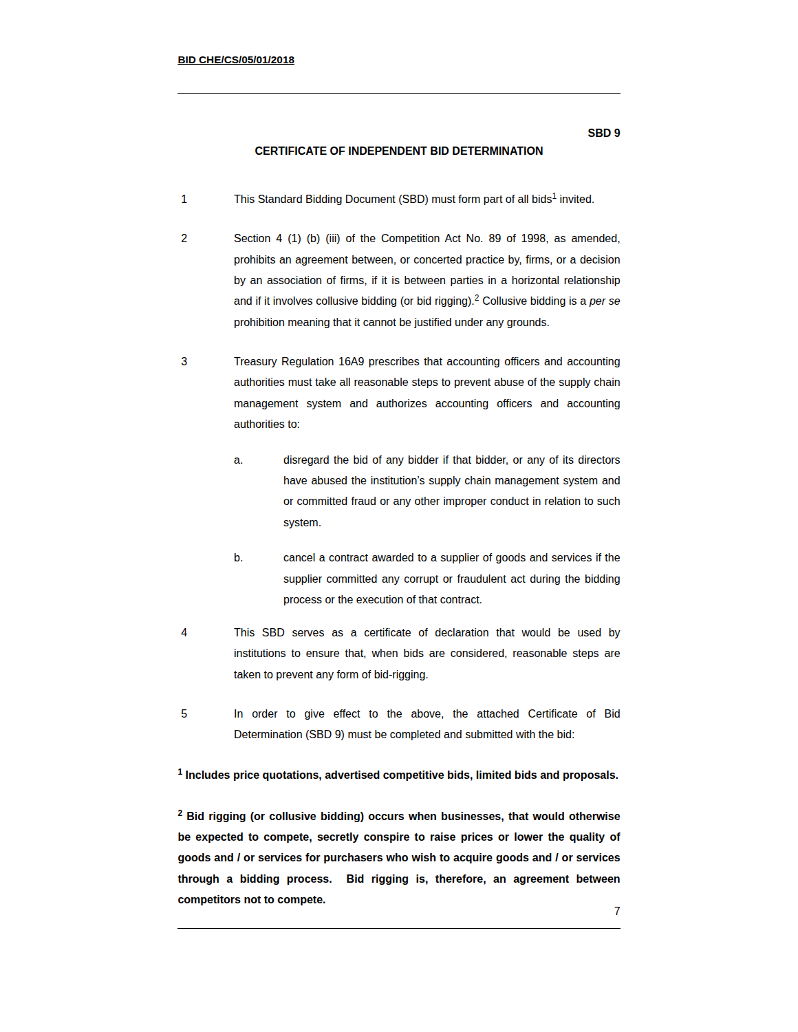BID CHE/CS/05/01/2018
SBD 9
CERTIFICATE OF INDEPENDENT BID DETERMINATION
1
This Standard Bidding Document (SBD) must form part of all bids1 invited.
2
Section 4 (1) (b) (iii) of the Competition Act No. 89 of 1998, as amended, prohibits an agreement between, or concerted practice by, firms, or a decision by an association of firms, if it is between parties in a horizontal relationship and if it involves collusive bidding (or bid rigging).2 Collusive bidding is a per se prohibition meaning that it cannot be justified under any grounds.
3
Treasury Regulation 16A9 prescribes that accounting officers and accounting authorities must take all reasonable steps to prevent abuse of the supply chain management system and authorizes accounting officers and accounting authorities to:
a.
disregard the bid of any bidder if that bidder, or any of its directors have abused the institution’s supply chain management system and or committed fraud or any other improper conduct in relation to such system.
b.
cancel a contract awarded to a supplier of goods and services if the supplier committed any corrupt or fraudulent act during the bidding process or the execution of that contract.
4
This SBD serves as a certificate of declaration that would be used by institutions to ensure that, when bids are considered, reasonable steps are taken to prevent any form of bid-rigging.
5
In order to give effect to the above, the attached Certificate of Bid Determination (SBD 9) must be completed and submitted with the bid:
1 Includes price quotations, advertised competitive bids, limited bids and proposals.
2 Bid rigging (or collusive bidding) occurs when businesses, that would otherwise be expected to compete, secretly conspire to raise prices or lower the quality of goods and / or services for purchasers who wish to acquire goods and / or services through a bidding process. Bid rigging is, therefore, an agreement between competitors not to compete.
7